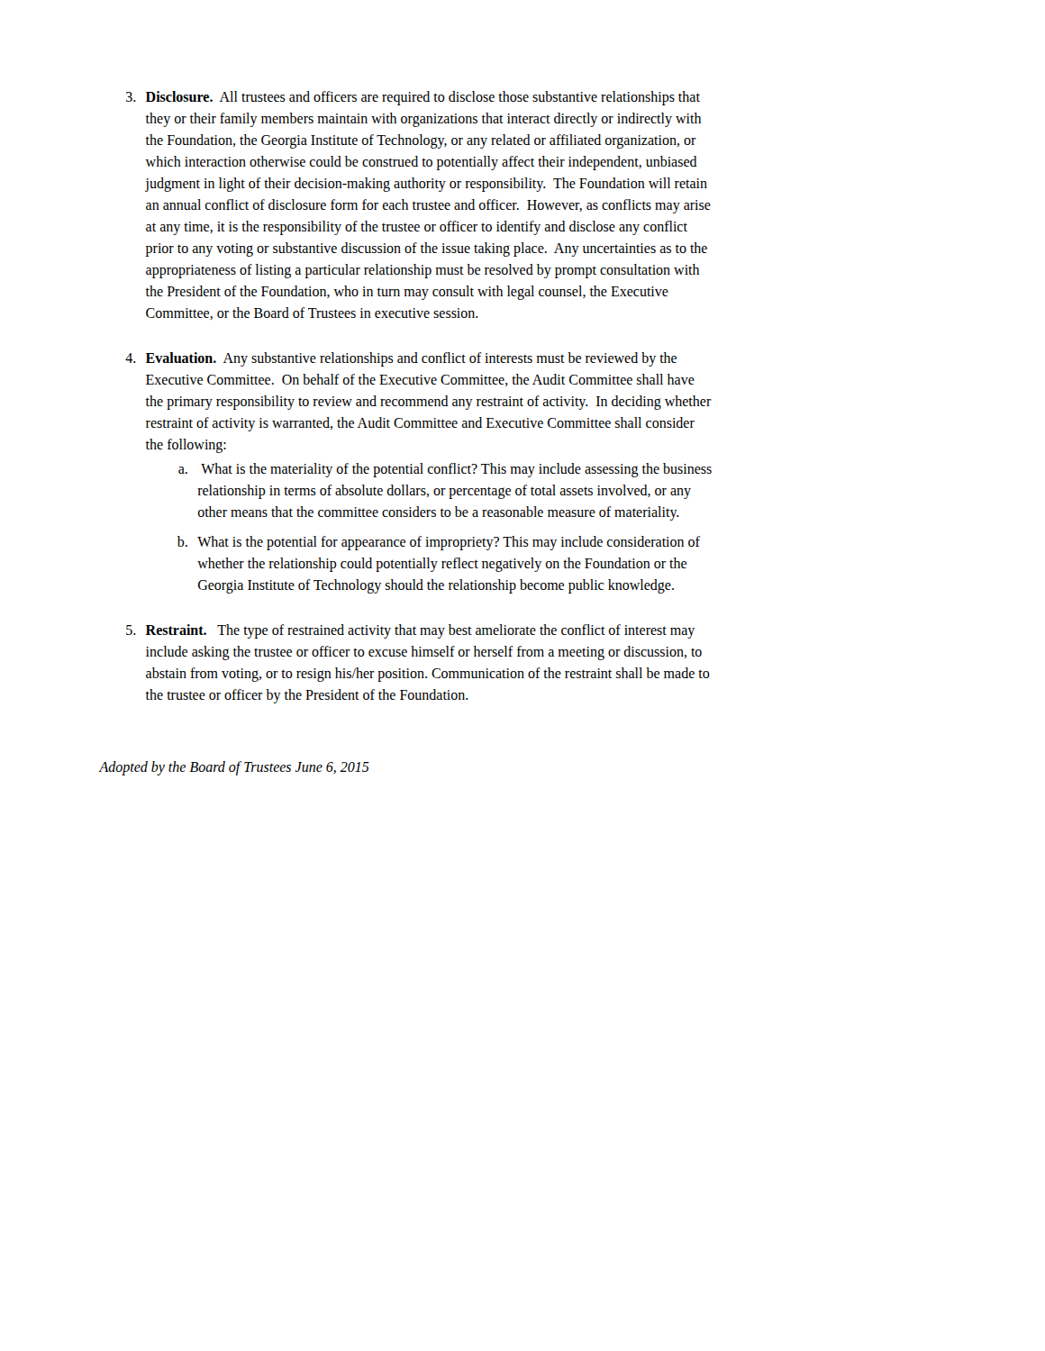Disclosure. All trustees and officers are required to disclose those substantive relationships that they or their family members maintain with organizations that interact directly or indirectly with the Foundation, the Georgia Institute of Technology, or any related or affiliated organization, or which interaction otherwise could be construed to potentially affect their independent, unbiased judgment in light of their decision-making authority or responsibility. The Foundation will retain an annual conflict of disclosure form for each trustee and officer. However, as conflicts may arise at any time, it is the responsibility of the trustee or officer to identify and disclose any conflict prior to any voting or substantive discussion of the issue taking place. Any uncertainties as to the appropriateness of listing a particular relationship must be resolved by prompt consultation with the President of the Foundation, who in turn may consult with legal counsel, the Executive Committee, or the Board of Trustees in executive session.
Evaluation. Any substantive relationships and conflict of interests must be reviewed by the Executive Committee. On behalf of the Executive Committee, the Audit Committee shall have the primary responsibility to review and recommend any restraint of activity. In deciding whether restraint of activity is warranted, the Audit Committee and Executive Committee shall consider the following:
What is the materiality of the potential conflict? This may include assessing the business relationship in terms of absolute dollars, or percentage of total assets involved, or any other means that the committee considers to be a reasonable measure of materiality.
What is the potential for appearance of impropriety? This may include consideration of whether the relationship could potentially reflect negatively on the Foundation or the Georgia Institute of Technology should the relationship become public knowledge.
Restraint. The type of restrained activity that may best ameliorate the conflict of interest may include asking the trustee or officer to excuse himself or herself from a meeting or discussion, to abstain from voting, or to resign his/her position. Communication of the restraint shall be made to the trustee or officer by the President of the Foundation.
Adopted by the Board of Trustees June 6, 2015